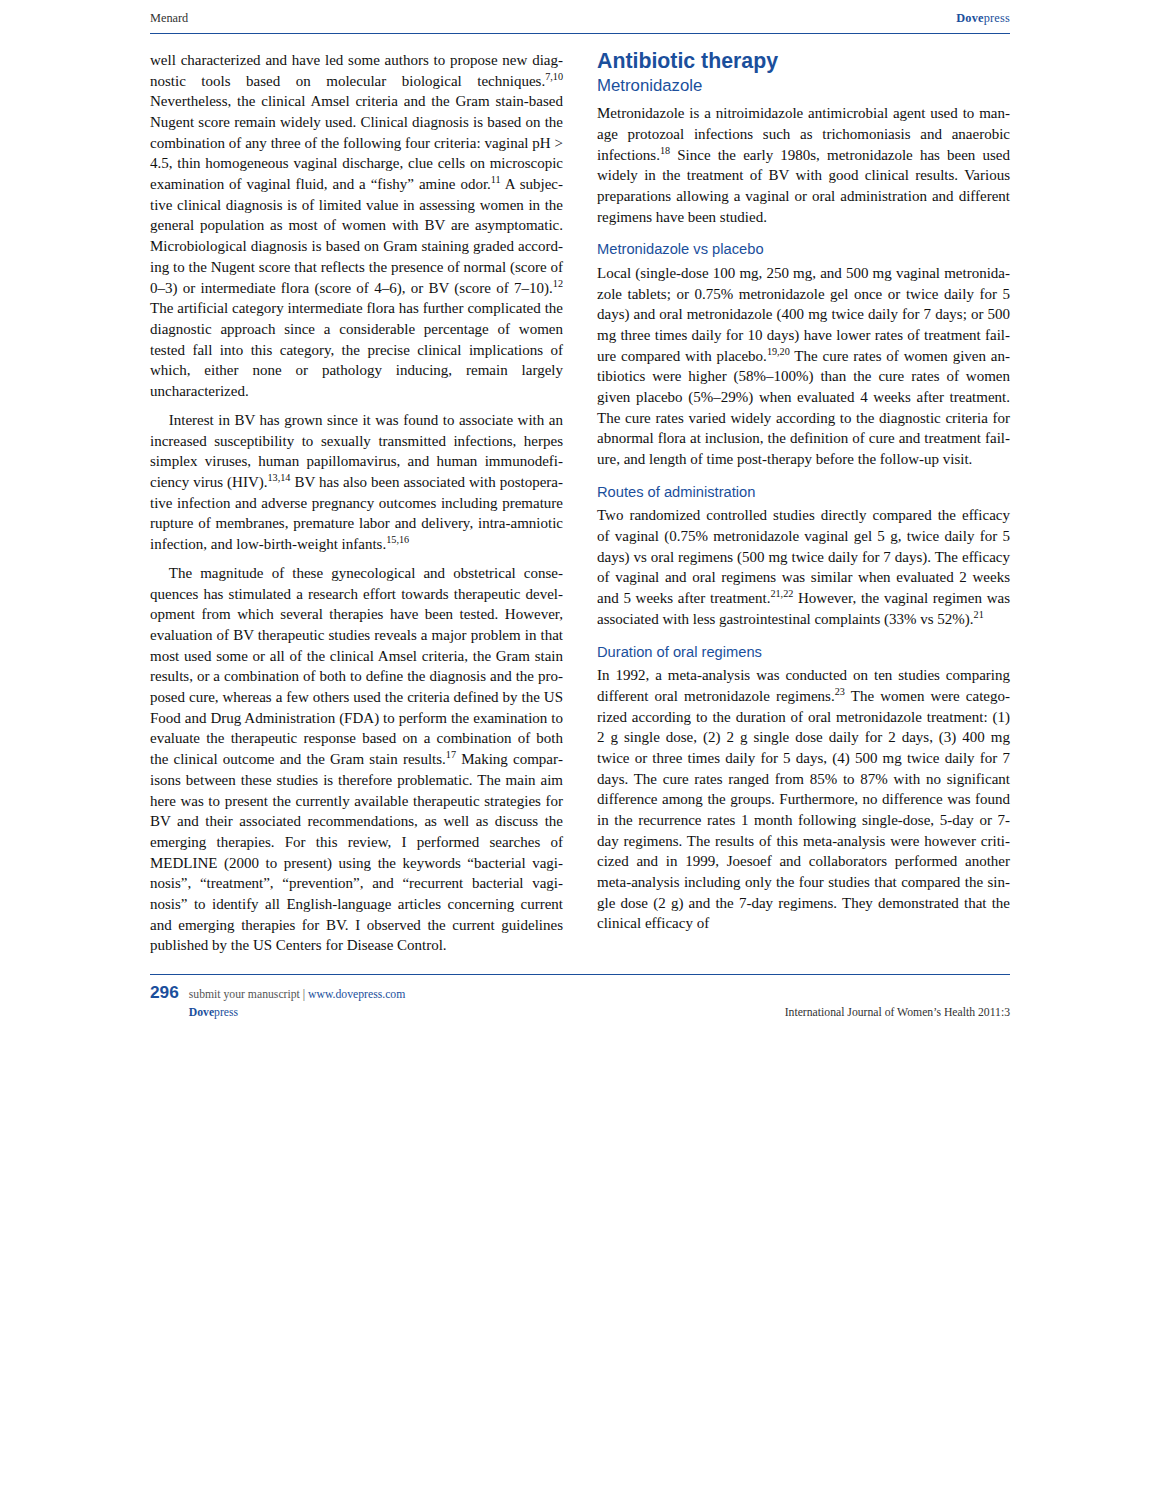Menard Dovepress
well characterized and have led some authors to propose new diagnostic tools based on molecular biological techniques.7,10 Nevertheless, the clinical Amsel criteria and the Gram stain-based Nugent score remain widely used. Clinical diagnosis is based on the combination of any three of the following four criteria: vaginal pH > 4.5, thin homogeneous vaginal discharge, clue cells on microscopic examination of vaginal fluid, and a “fishy” amine odor.11 A subjective clinical diagnosis is of limited value in assessing women in the general population as most of women with BV are asymptomatic. Microbiological diagnosis is based on Gram staining graded according to the Nugent score that reflects the presence of normal (score of 0–3) or intermediate flora (score of 4–6), or BV (score of 7–10).12 The artificial category intermediate flora has further complicated the diagnostic approach since a considerable percentage of women tested fall into this category, the precise clinical implications of which, either none or pathology inducing, remain largely uncharacterized.
Interest in BV has grown since it was found to associate with an increased susceptibility to sexually transmitted infections, herpes simplex viruses, human papillomavirus, and human immunodeficiency virus (HIV).13,14 BV has also been associated with postoperative infection and adverse pregnancy outcomes including premature rupture of membranes, premature labor and delivery, intra-amniotic infection, and low-birth-weight infants.15,16
The magnitude of these gynecological and obstetrical consequences has stimulated a research effort towards therapeutic development from which several therapies have been tested. However, evaluation of BV therapeutic studies reveals a major problem in that most used some or all of the clinical Amsel criteria, the Gram stain results, or a combination of both to define the diagnosis and the proposed cure, whereas a few others used the criteria defined by the US Food and Drug Administration (FDA) to perform the examination to evaluate the therapeutic response based on a combination of both the clinical outcome and the Gram stain results.17 Making comparisons between these studies is therefore problematic. The main aim here was to present the currently available therapeutic strategies for BV and their associated recommendations, as well as discuss the emerging therapies. For this review, I performed searches of MEDLINE (2000 to present) using the keywords “bacterial vaginosis”, “treatment”, “prevention”, and “recurrent bacterial vaginosis” to identify all English-language articles concerning current and emerging therapies for BV. I observed the current guidelines published by the US Centers for Disease Control.
Antibiotic therapy
Metronidazole
Metronidazole is a nitroimidazole antimicrobial agent used to manage protozoal infections such as trichomoniasis and anaerobic infections.18 Since the early 1980s, metronidazole has been used widely in the treatment of BV with good clinical results. Various preparations allowing a vaginal or oral administration and different regimens have been studied.
Metronidazole vs placebo
Local (single-dose 100 mg, 250 mg, and 500 mg vaginal metronidazole tablets; or 0.75% metronidazole gel once or twice daily for 5 days) and oral metronidazole (400 mg twice daily for 7 days; or 500 mg three times daily for 10 days) have lower rates of treatment failure compared with placebo.19,20 The cure rates of women given antibiotics were higher (58%–100%) than the cure rates of women given placebo (5%–29%) when evaluated 4 weeks after treatment. The cure rates varied widely according to the diagnostic criteria for abnormal flora at inclusion, the definition of cure and treatment failure, and length of time post-therapy before the follow-up visit.
Routes of administration
Two randomized controlled studies directly compared the efficacy of vaginal (0.75% metronidazole vaginal gel 5 g, twice daily for 5 days) vs oral regimens (500 mg twice daily for 7 days). The efficacy of vaginal and oral regimens was similar when evaluated 2 weeks and 5 weeks after treatment.21,22 However, the vaginal regimen was associated with less gastrointestinal complaints (33% vs 52%).21
Duration of oral regimens
In 1992, a meta-analysis was conducted on ten studies comparing different oral metronidazole regimens.23 The women were categorized according to the duration of oral metronidazole treatment: (1) 2 g single dose, (2) 2 g single dose daily for 2 days, (3) 400 mg twice or three times daily for 5 days, (4) 500 mg twice daily for 7 days. The cure rates ranged from 85% to 87% with no significant difference among the groups. Furthermore, no difference was found in the recurrence rates 1 month following single-dose, 5-day or 7-day regimens. The results of this meta-analysis were however criticized and in 1999, Joesoef and collaborators performed another meta-analysis including only the four studies that compared the single dose (2 g) and the 7-day regimens. They demonstrated that the clinical efficacy of
296 submit your manuscript | www.dovepress.com Dovepress
International Journal of Women’s Health 2011:3